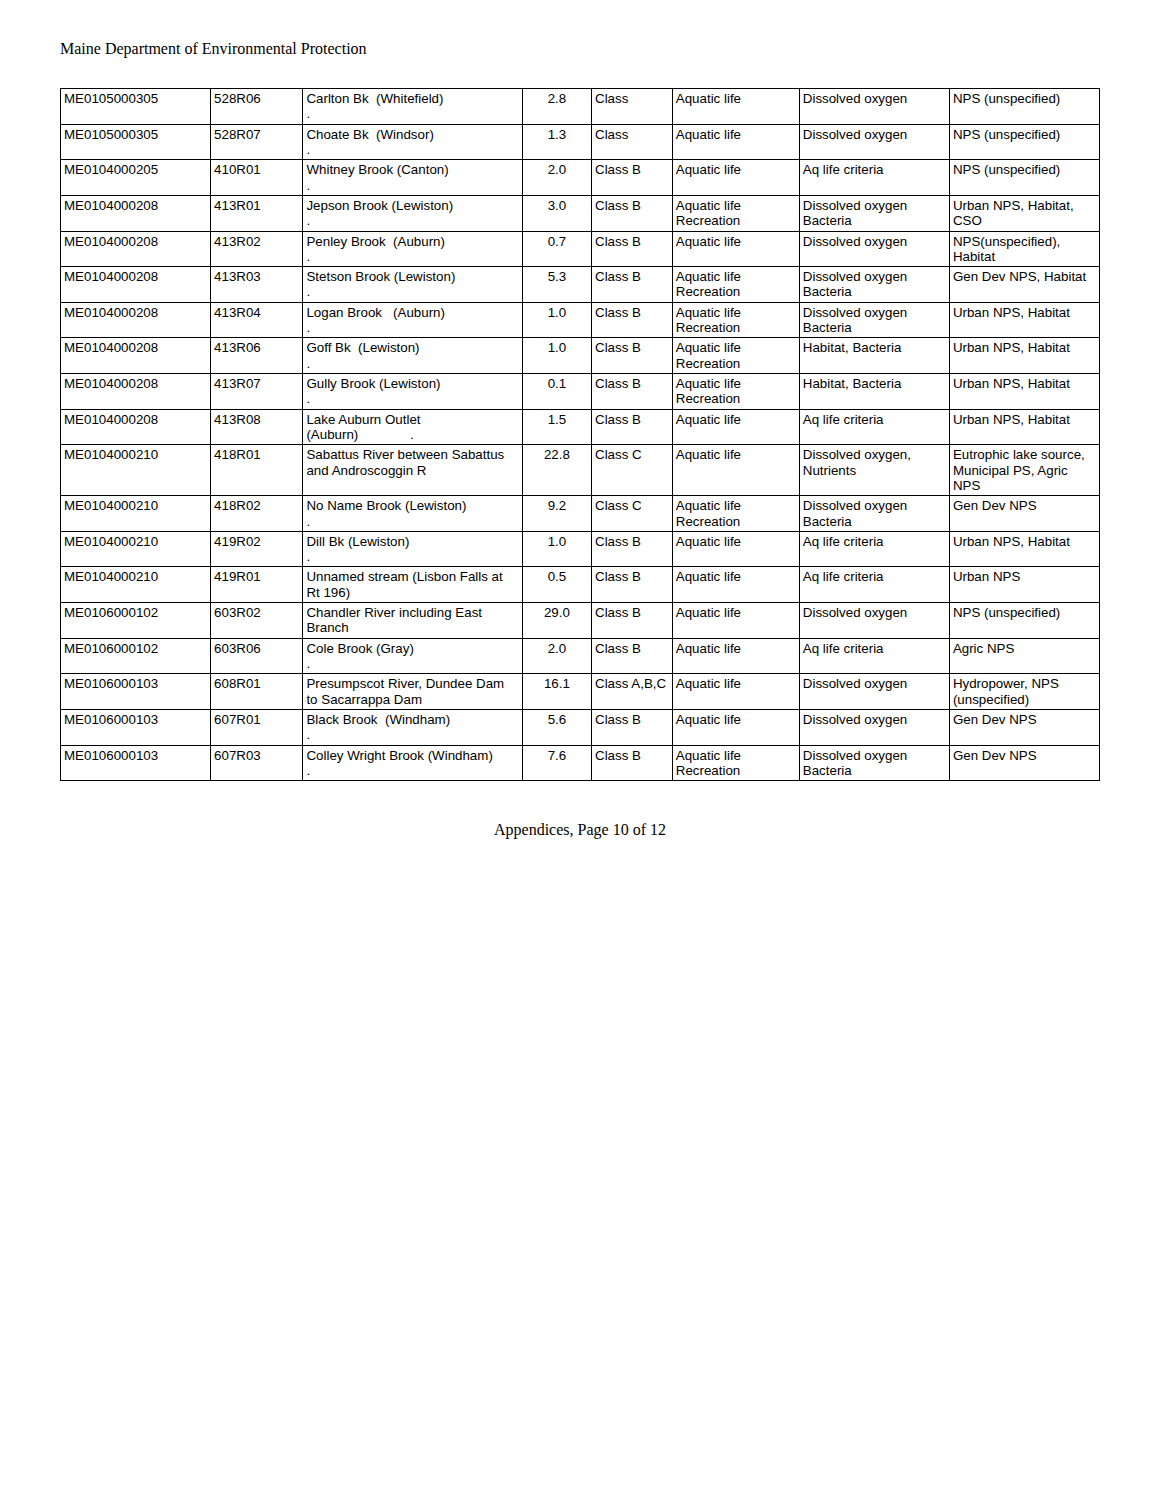Maine Department of Environmental Protection
| ME0105000305 | 528R06 | Carlton Bk (Whitefield) . | 2.8 | Class | Aquatic life | Dissolved oxygen | NPS (unspecified) |
| ME0105000305 | 528R07 | Choate Bk (Windsor) . | 1.3 | Class | Aquatic life | Dissolved oxygen | NPS (unspecified) |
| ME0104000205 | 410R01 | Whitney Brook (Canton) . | 2.0 | Class B | Aquatic life | Aq life criteria | NPS (unspecified) |
| ME0104000208 | 413R01 | Jepson Brook (Lewiston) . | 3.0 | Class B | Aquatic life Recreation | Dissolved oxygen Bacteria | Urban NPS, Habitat, CSO |
| ME0104000208 | 413R02 | Penley Brook (Auburn) . | 0.7 | Class B | Aquatic life | Dissolved oxygen | NPS(unspecified), Habitat |
| ME0104000208 | 413R03 | Stetson Brook (Lewiston) . | 5.3 | Class B | Aquatic life Recreation | Dissolved oxygen Bacteria | Gen Dev NPS, Habitat |
| ME0104000208 | 413R04 | Logan Brook (Auburn) . | 1.0 | Class B | Aquatic life Recreation | Dissolved oxygen Bacteria | Urban NPS, Habitat |
| ME0104000208 | 413R06 | Goff Bk (Lewiston) . | 1.0 | Class B | Aquatic life Recreation | Habitat, Bacteria | Urban NPS, Habitat |
| ME0104000208 | 413R07 | Gully Brook (Lewiston) . | 0.1 | Class B | Aquatic life Recreation | Habitat, Bacteria | Urban NPS, Habitat |
| ME0104000208 | 413R08 | Lake Auburn Outlet (Auburn) . | 1.5 | Class B | Aquatic life | Aq life criteria | Urban NPS, Habitat |
| ME0104000210 | 418R01 | Sabattus River between Sabattus and Androscoggin R | 22.8 | Class C | Aquatic life | Dissolved oxygen, Nutrients | Eutrophic lake source, Municipal PS, Agric NPS |
| ME0104000210 | 418R02 | No Name Brook (Lewiston) . | 9.2 | Class C | Aquatic life Recreation | Dissolved oxygen Bacteria | Gen Dev NPS |
| ME0104000210 | 419R02 | Dill Bk (Lewiston) . | 1.0 | Class B | Aquatic life | Aq life criteria | Urban NPS, Habitat |
| ME0104000210 | 419R01 | Unnamed stream (Lisbon Falls at Rt 196) | 0.5 | Class B | Aquatic life | Aq life criteria | Urban NPS |
| ME0106000102 | 603R02 | Chandler River including East Branch | 29.0 | Class B | Aquatic life | Dissolved oxygen | NPS (unspecified) |
| ME0106000102 | 603R06 | Cole Brook (Gray) . | 2.0 | Class B | Aquatic life | Aq life criteria | Agric NPS |
| ME0106000103 | 608R01 | Presumpscot River, Dundee Dam to Sacarrappa Dam | 16.1 | Class A,B,C | Aquatic life | Dissolved oxygen | Hydropower, NPS (unspecified) |
| ME0106000103 | 607R01 | Black Brook (Windham) . | 5.6 | Class B | Aquatic life | Dissolved oxygen | Gen Dev NPS |
| ME0106000103 | 607R03 | Colley Wright Brook (Windham) . | 7.6 | Class B | Aquatic life Recreation | Dissolved oxygen Bacteria | Gen Dev NPS |
Appendices, Page 10 of 12